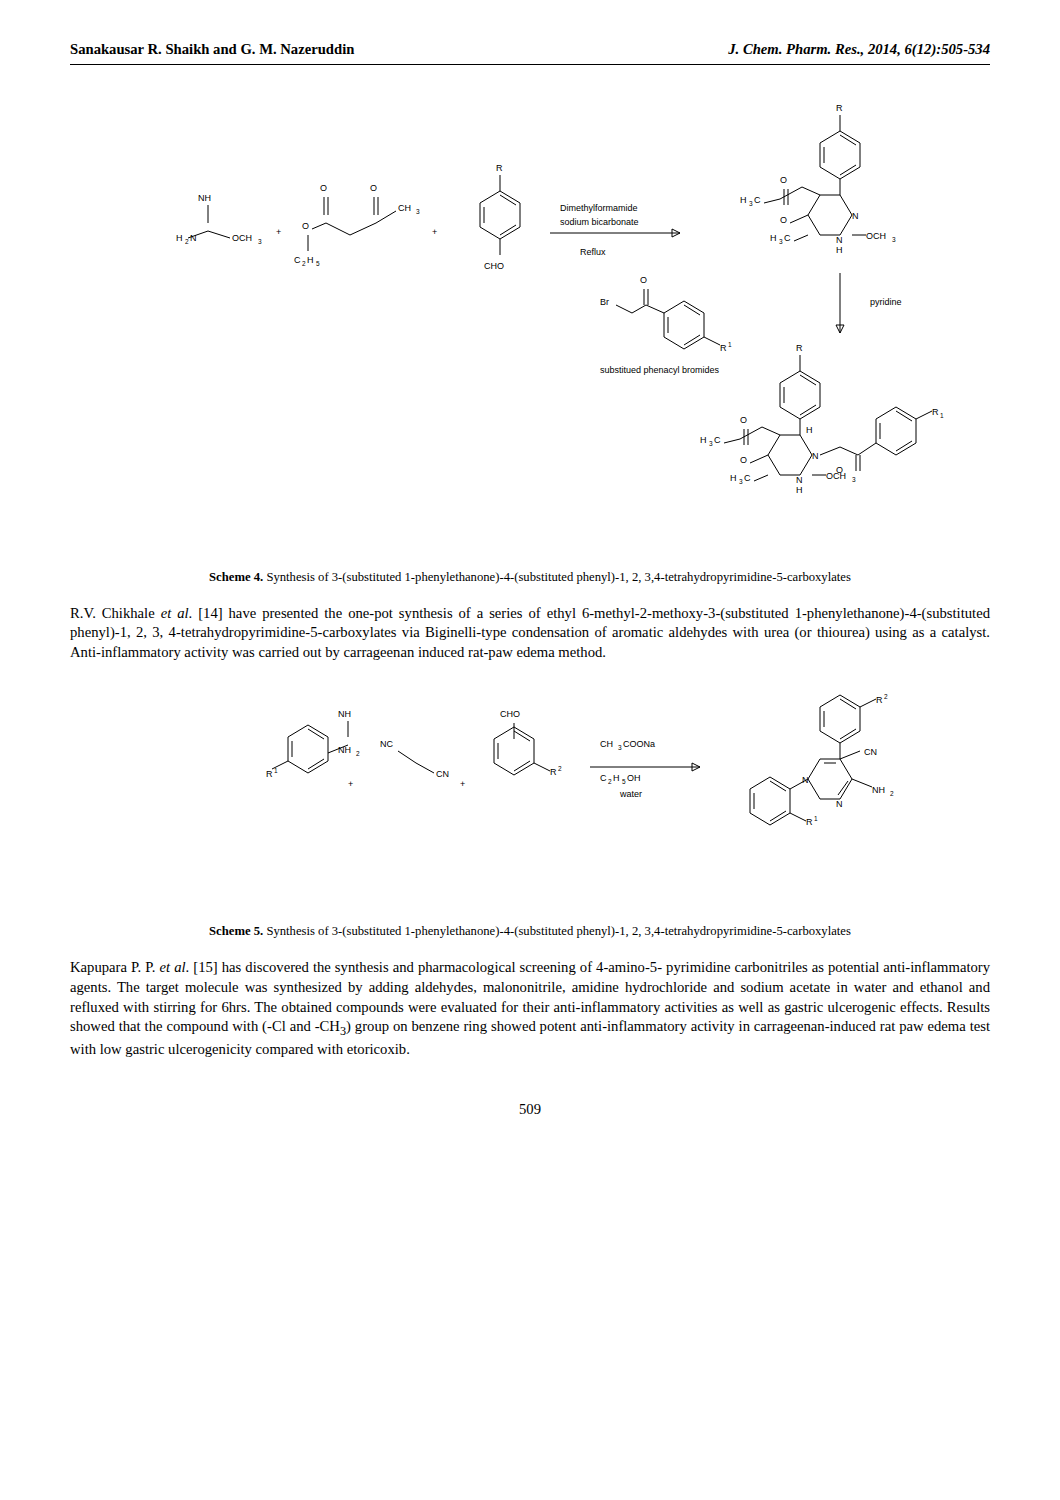Sanakausar R. Shaikh and G. M. Nazeruddin
J. Chem. Pharm. Res., 2014, 6(12):505-534
NH H2N OCH3 + O O CH3 O C2H5 + R CHO Dimethylformamide sodium bicarbonate Reflux R N N H O H3C O H3C OCH3 pyridine O Br R1 substitued phenacyl bromides R H N N H O H3C O H3C OCH3 O R1
Scheme 4. Synthesis of 3-(substituted 1-phenylethanone)-4-(substituted phenyl)-1, 2, 3,4-tetrahydropyrimidine-5-carboxylates
R.V. Chikhale et al. [14] have presented the one-pot synthesis of a series of ethyl 6-methyl-2-methoxy-3-(substituted 1-phenylethanone)-4-(substituted phenyl)-1, 2, 3, 4-tetrahydropyrimidine-5-carboxylates via Biginelli-type condensation of aromatic aldehydes with urea (or thiourea) using as a catalyst. Anti-inflammatory activity was carried out by carrageenan induced rat-paw edema method.
NH NH2 R1 + NC CN + CHO R2 CH3COONa C2H5OH water R2 N N CN NH2 R1
Scheme 5. Synthesis of 3-(substituted 1-phenylethanone)-4-(substituted phenyl)-1, 2, 3,4-tetrahydropyrimidine-5-carboxylates
Kapupara P. P. et al. [15] has discovered the synthesis and pharmacological screening of 4-amino-5- pyrimidine carbonitriles as potential anti-inflammatory agents. The target molecule was synthesized by adding aldehydes, malononitrile, amidine hydrochloride and sodium acetate in water and ethanol and refluxed with stirring for 6hrs. The obtained compounds were evaluated for their anti-inflammatory activities as well as gastric ulcerogenic effects. Results showed that the compound with (-Cl and -CH3) group on benzene ring showed potent anti-inflammatory activity in carrageenan-induced rat paw edema test with low gastric ulcerogenicity compared with etoricoxib.
509